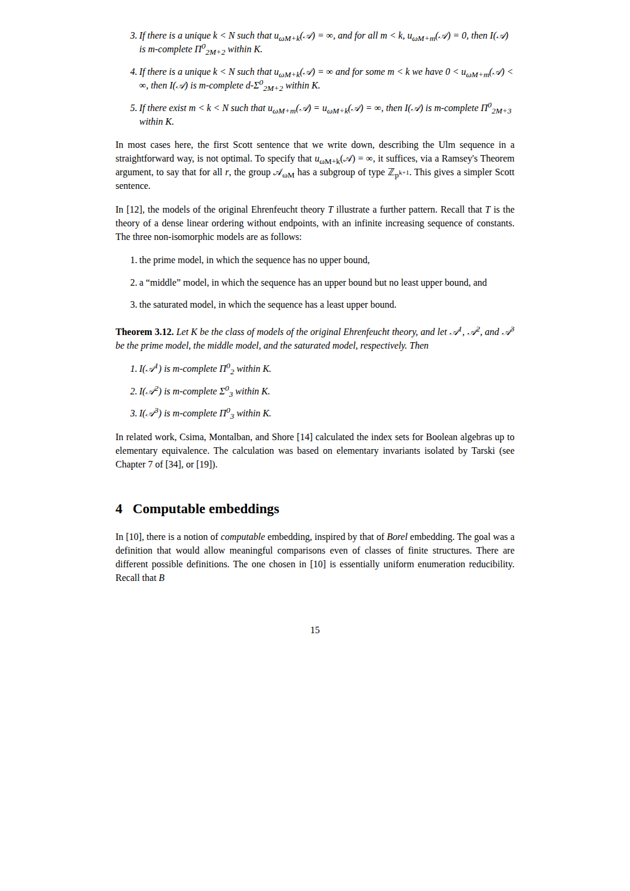3. If there is a unique k < N such that uωM+k(𝒜) = ∞, and for all m < k, uωM+m(𝒜) = 0, then I(𝒜) is m-complete Π02M+2 within K.
4. If there is a unique k < N such that uωM+k(𝒜) = ∞ and for some m < k we have 0 < uωM+m(𝒜) < ∞, then I(𝒜) is m-complete d-Σ02M+2 within K.
5. If there exist m < k < N such that uωM+m(𝒜) = uωM+k(𝒜) = ∞, then I(𝒜) is m-complete Π02M+3 within K.
In most cases here, the first Scott sentence that we write down, describing the Ulm sequence in a straightforward way, is not optimal. To specify that uωM+k(𝒜) = ∞, it suffices, via a Ramsey's Theorem argument, to say that for all r, the group 𝒜ωM has a subgroup of type ℤpk+1. This gives a simpler Scott sentence.
In [12], the models of the original Ehrenfeucht theory T illustrate a further pattern. Recall that T is the theory of a dense linear ordering without endpoints, with an infinite increasing sequence of constants. The three non-isomorphic models are as follows:
1. the prime model, in which the sequence has no upper bound,
2. a “middle” model, in which the sequence has an upper bound but no least upper bound, and
3. the saturated model, in which the sequence has a least upper bound.
Theorem 3.12. Let K be the class of models of the original Ehrenfeucht theory, and let 𝒜1, 𝒜2, and 𝒜3 be the prime model, the middle model, and the saturated model, respectively. Then
1. I(𝒜1) is m-complete Π02 within K.
2. I(𝒜2) is m-complete Σ03 within K.
3. I(𝒜3) is m-complete Π03 within K.
In related work, Csima, Montalban, and Shore [14] calculated the index sets for Boolean algebras up to elementary equivalence. The calculation was based on elementary invariants isolated by Tarski (see Chapter 7 of [34], or [19]).
4 Computable embeddings
In [10], there is a notion of computable embedding, inspired by that of Borel embedding. The goal was a definition that would allow meaningful comparisons even of classes of finite structures. There are different possible definitions. The one chosen in [10] is essentially uniform enumeration reducibility. Recall that B
15